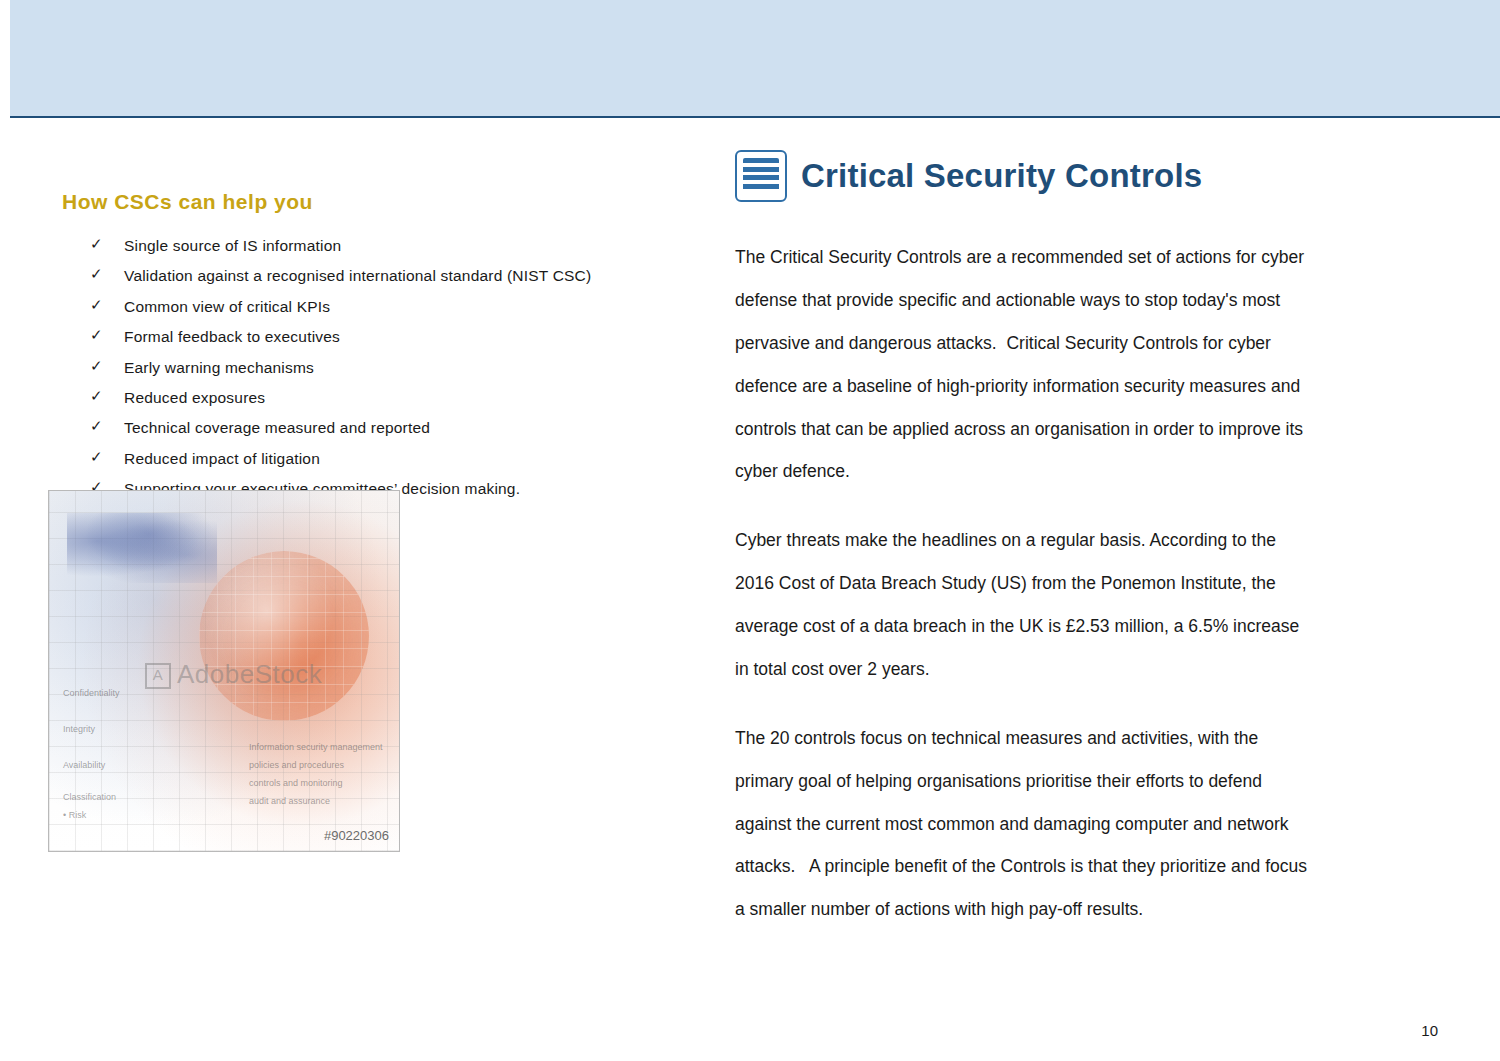How CSCs can help you
Single source of IS information
Validation against a recognised international standard (NIST CSC)
Common view of critical KPIs
Formal feedback to executives
Early warning mechanisms
Reduced exposures
Technical coverage measured and reported
Reduced impact of litigation
Supporting your executive committees’ decision making.
AAdobeStock
Confidentiality
Integrity
Availability
Classification
• Risk
Information security management
policies and procedures
controls and monitoring
audit and assurance
#90220306
Critical Security Controls
The Critical Security Controls are a recommended set of actions for cyber defense that provide specific and actionable ways to stop today's most pervasive and dangerous attacks. Critical Security Controls for cyber defence are a baseline of high-priority information security measures and controls that can be applied across an organisation in order to improve its cyber defence.
Cyber threats make the headlines on a regular basis. According to the 2016 Cost of Data Breach Study (US) from the Ponemon Institute, the average cost of a data breach in the UK is £2.53 million, a 6.5% increase in total cost over 2 years.
The 20 controls focus on technical measures and activities, with the primary goal of helping organisations prioritise their efforts to defend against the current most common and damaging computer and network attacks. A principle benefit of the Controls is that they prioritize and focus a smaller number of actions with high pay-off results.
10